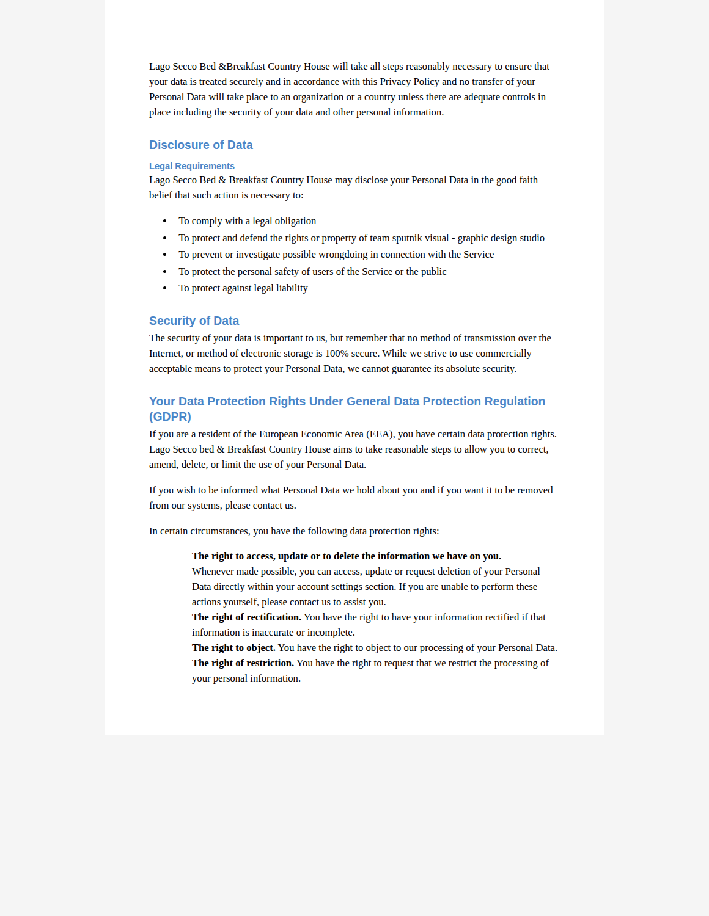Lago Secco Bed &Breakfast Country House will take all steps reasonably necessary to ensure that your data is treated securely and in accordance with this Privacy Policy and no transfer of your Personal Data will take place to an organization or a country unless there are adequate controls in place including the security of your data and other personal information.
Disclosure of Data
Legal Requirements
Lago Secco Bed & Breakfast Country House may disclose your Personal Data in the good faith belief that such action is necessary to:
To comply with a legal obligation
To protect and defend the rights or property of team sputnik visual - graphic design studio
To prevent or investigate possible wrongdoing in connection with the Service
To protect the personal safety of users of the Service or the public
To protect against legal liability
Security of Data
The security of your data is important to us, but remember that no method of transmission over the Internet, or method of electronic storage is 100% secure. While we strive to use commercially acceptable means to protect your Personal Data, we cannot guarantee its absolute security.
Your Data Protection Rights Under General Data Protection Regulation (GDPR)
If you are a resident of the European Economic Area (EEA), you have certain data protection rights. Lago Secco bed & Breakfast Country House aims to take reasonable steps to allow you to correct, amend, delete, or limit the use of your Personal Data.
If you wish to be informed what Personal Data we hold about you and if you want it to be removed from our systems, please contact us.
In certain circumstances, you have the following data protection rights:
The right to access, update or to delete the information we have on you.
Whenever made possible, you can access, update or request deletion of your Personal Data directly within your account settings section. If you are unable to perform these actions yourself, please contact us to assist you.
The right of rectification. You have the right to have your information rectified if that information is inaccurate or incomplete.
The right to object. You have the right to object to our processing of your Personal Data.
The right of restriction. You have the right to request that we restrict the processing of your personal information.